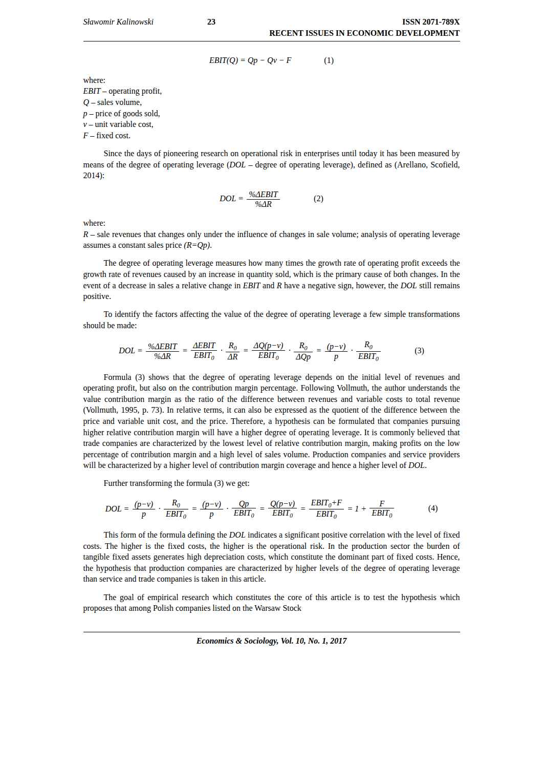Sławomir Kalinowski
23
ISSN 2071-789X RECENT ISSUES IN ECONOMIC DEVELOPMENT
EBIT(Q) = Qp − Qv − F (1)
where:
EBIT – operating profit,
Q – sales volume,
p – price of goods sold,
v – unit variable cost,
F – fixed cost.
Since the days of pioneering research on operational risk in enterprises until today it has been measured by means of the degree of operating leverage (DOL – degree of operating leverage), defined as (Arellano, Scofield, 2014):
DOL = %ΔEBIT %ΔR (2)
where:
R – sale revenues that changes only under the influence of changes in sale volume; analysis of operating leverage assumes a constant sales price (R=Qp).
The degree of operating leverage measures how many times the growth rate of operating profit exceeds the growth rate of revenues caused by an increase in quantity sold, which is the primary cause of both changes. In the event of a decrease in sales a relative change in EBIT and R have a negative sign, however, the DOL still remains positive.
To identify the factors affecting the value of the degree of operating leverage a few simple transformations should be made:
DOL = %ΔEBIT %ΔR = ΔEBIT EBIT0 · R0 ΔR = ΔQ(p−v) EBIT0 · R0 ΔQp = (p−v) p · R0 EBIT0 (3)
Formula (3) shows that the degree of operating leverage depends on the initial level of revenues and operating profit, but also on the contribution margin percentage. Following Vollmuth, the author understands the value contribution margin as the ratio of the difference between revenues and variable costs to total revenue (Vollmuth, 1995, p. 73). In relative terms, it can also be expressed as the quotient of the difference between the price and variable unit cost, and the price. Therefore, a hypothesis can be formulated that companies pursuing higher relative contribution margin will have a higher degree of operating leverage. It is commonly believed that trade companies are characterized by the lowest level of relative contribution margin, making profits on the low percentage of contribution margin and a high level of sales volume. Production companies and service providers will be characterized by a higher level of contribution margin coverage and hence a higher level of DOL.
Further transforming the formula (3) we get:
DOL = (p−v) p · R0 EBIT0 = (p−v) p · Qp EBIT0 = Q(p−v) EBIT0 = EBIT0+F EBIT0 = 1 + F EBIT0 (4)
This form of the formula defining the DOL indicates a significant positive correlation with the level of fixed costs. The higher is the fixed costs, the higher is the operational risk. In the production sector the burden of tangible fixed assets generates high depreciation costs, which constitute the dominant part of fixed costs. Hence, the hypothesis that production companies are characterized by higher levels of the degree of operating leverage than service and trade companies is taken in this article.
The goal of empirical research which constitutes the core of this article is to test the hypothesis which proposes that among Polish companies listed on the Warsaw Stock
Economics & Sociology, Vol. 10, No. 1, 2017